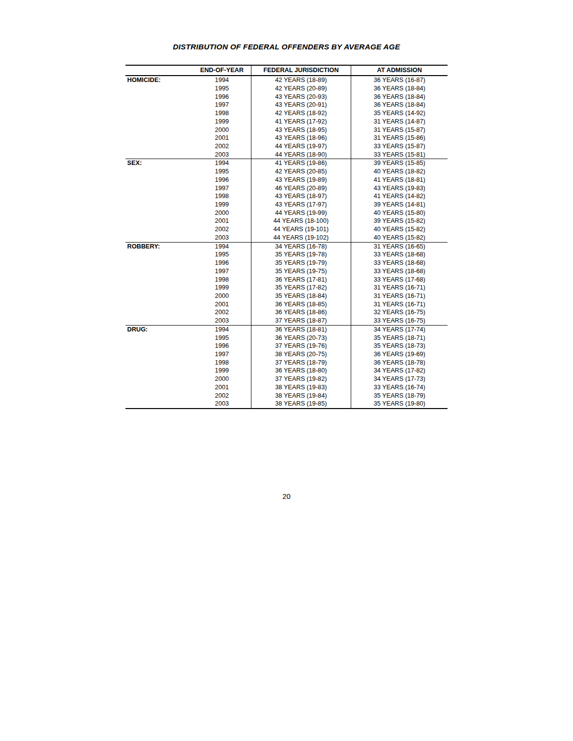DISTRIBUTION OF FEDERAL OFFENDERS BY AVERAGE AGE
| | END-OF-YEAR | FEDERAL JURISDICTION | AT ADMISSION |
| --- | --- | --- | --- |
| HOMICIDE: | 1994 | 42 YEARS (18-89) | 36 YEARS (16-87) |
| | 1995 | 42 YEARS (20-89) | 36 YEARS (18-84) |
| | 1996 | 43 YEARS (20-93) | 36 YEARS (18-84) |
| | 1997 | 43 YEARS (20-91) | 36 YEARS (18-84) |
| | 1998 | 42 YEARS (18-92) | 35 YEARS (14-92) |
| | 1999 | 41 YEARS (17-92) | 31 YEARS (14-87) |
| | 2000 | 43 YEARS (18-95) | 31 YEARS (15-87) |
| | 2001 | 43 YEARS (18-96) | 31 YEARS (15-86) |
| | 2002 | 44 YEARS (19-97) | 33 YEARS (15-87) |
| | 2003 | 44 YEARS (18-90) | 33 YEARS (15-81) |
| SEX: | 1994 | 41 YEARS (19-86) | 39 YEARS (15-85) |
| | 1995 | 42 YEARS (20-85) | 40 YEARS (18-82) |
| | 1996 | 43 YEARS (19-89) | 41 YEARS (18-81) |
| | 1997 | 46 YEARS (20-89) | 43 YEARS (19-83) |
| | 1998 | 43 YEARS (18-97) | 41 YEARS (14-82) |
| | 1999 | 43 YEARS (17-97) | 39 YEARS (14-81) |
| | 2000 | 44 YEARS (19-99) | 40 YEARS (15-80) |
| | 2001 | 44 YEARS (18-100) | 39 YEARS (15-82) |
| | 2002 | 44 YEARS (19-101) | 40 YEARS (15-82) |
| | 2003 | 44 YEARS (19-102) | 40 YEARS (15-82) |
| ROBBERY: | 1994 | 34 YEARS (16-78) | 31 YEARS (16-65) |
| | 1995 | 35 YEARS (19-78) | 33 YEARS (18-68) |
| | 1996 | 35 YEARS (19-79) | 33 YEARS (18-68) |
| | 1997 | 35 YEARS (19-75) | 33 YEARS (18-68) |
| | 1998 | 36 YEARS (17-81) | 33 YEARS (17-68) |
| | 1999 | 35 YEARS (17-82) | 31 YEARS (16-71) |
| | 2000 | 35 YEARS (18-84) | 31 YEARS (16-71) |
| | 2001 | 36 YEARS (18-85) | 31 YEARS (16-71) |
| | 2002 | 36 YEARS (18-86) | 32 YEARS (16-75) |
| | 2003 | 37 YEARS (18-87) | 33 YEARS (16-75) |
| DRUG: | 1994 | 36 YEARS (18-81) | 34 YEARS (17-74) |
| | 1995 | 36 YEARS (20-73) | 35 YEARS (18-71) |
| | 1996 | 37 YEARS (19-76) | 35 YEARS (18-73) |
| | 1997 | 38 YEARS (20-75) | 36 YEARS (19-69) |
| | 1998 | 37 YEARS (18-79) | 36 YEARS (18-78) |
| | 1999 | 36 YEARS (18-80) | 34 YEARS (17-82) |
| | 2000 | 37 YEARS (19-82) | 34 YEARS (17-73) |
| | 2001 | 38 YEARS (19-83) | 33 YEARS (16-74) |
| | 2002 | 38 YEARS (19-84) | 35 YEARS (18-79) |
| | 2003 | 38 YEARS (19-85) | 35 YEARS (19-80) |
20